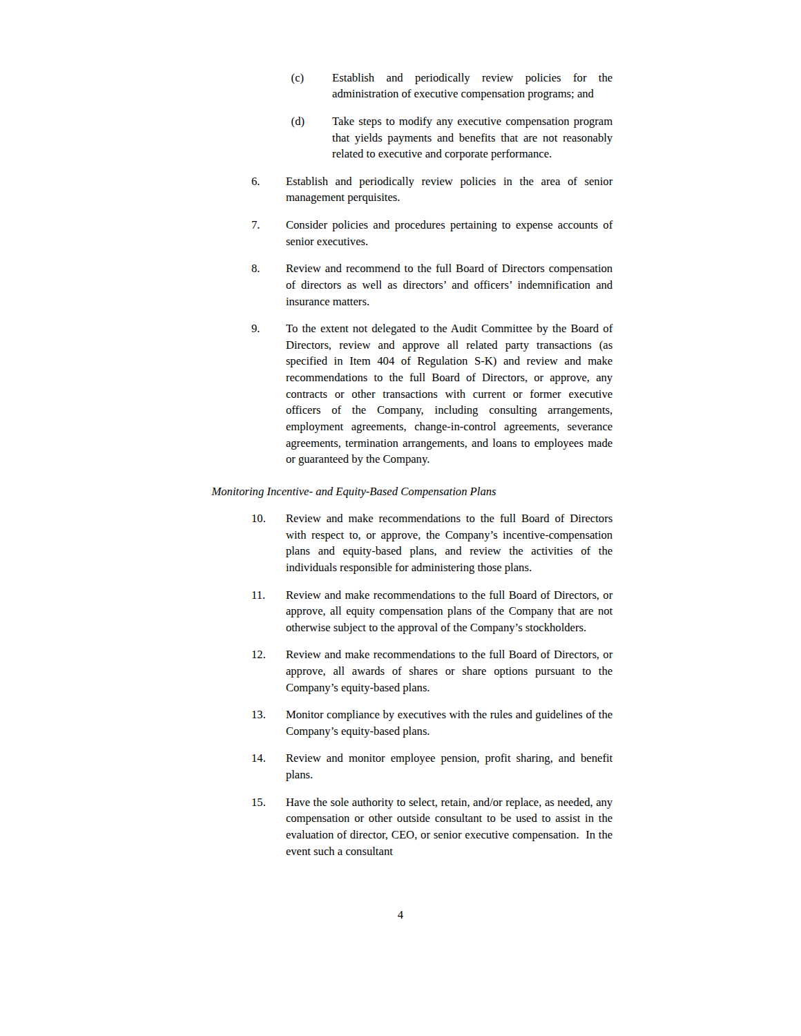(c)
Establish and periodically review policies for the administration of executive compensation programs; and
(d)
Take steps to modify any executive compensation program that yields payments and benefits that are not reasonably related to executive and corporate performance.
6.
Establish and periodically review policies in the area of senior management perquisites.
7.
Consider policies and procedures pertaining to expense accounts of senior executives.
8.
Review and recommend to the full Board of Directors compensation of directors as well as directors’ and officers’ indemnification and insurance matters.
9.
To the extent not delegated to the Audit Committee by the Board of Directors, review and approve all related party transactions (as specified in Item 404 of Regulation S-K) and review and make recommendations to the full Board of Directors, or approve, any contracts or other transactions with current or former executive officers of the Company, including consulting arrangements, employment agreements, change-in-control agreements, severance agreements, termination arrangements, and loans to employees made or guaranteed by the Company.
Monitoring Incentive- and Equity-Based Compensation Plans
10.
Review and make recommendations to the full Board of Directors with respect to, or approve, the Company’s incentive-compensation plans and equity-based plans, and review the activities of the individuals responsible for administering those plans.
11.
Review and make recommendations to the full Board of Directors, or approve, all equity compensation plans of the Company that are not otherwise subject to the approval of the Company’s stockholders.
12.
Review and make recommendations to the full Board of Directors, or approve, all awards of shares or share options pursuant to the Company’s equity-based plans.
13.
Monitor compliance by executives with the rules and guidelines of the Company’s equity-based plans.
14.
Review and monitor employee pension, profit sharing, and benefit plans.
15.
Have the sole authority to select, retain, and/or replace, as needed, any compensation or other outside consultant to be used to assist in the evaluation of director, CEO, or senior executive compensation. In the event such a consultant
4